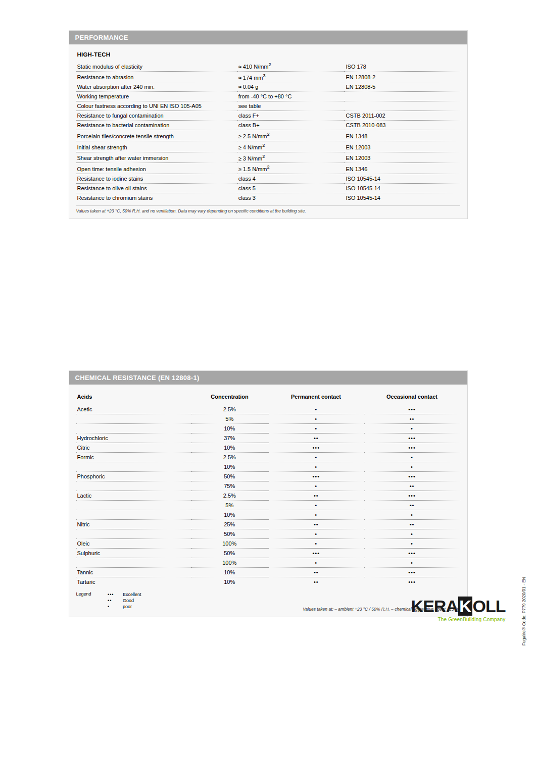PERFORMANCE
HIGH-TECH
| Static modulus of elasticity | ≈ 410 N/mm 2 | ISO 178 |
| Resistance to abrasion | ≈ 174 mm 3 | EN 12808-2 |
| Water absorption after 240 min. | ≈ 0.04 g | EN 12808-5 |
| Working temperature | from -40 °C to +80 °C | |
| Colour fastness according to UNI EN ISO 105-A05 | see table | |
| Resistance to fungal contamination | class F+ | CSTB 2011-002 |
| Resistance to bacterial contamination | class B+ | CSTB 2010-083 |
| Porcelain tiles/concrete tensile strength | ≥ 2.5 N/mm 2 | EN 1348 |
| Initial shear strength | ≥ 4 N/mm 2 | EN 12003 |
| Shear strength after water immersion | ≥ 3 N/mm 2 | EN 12003 |
| Open time: tensile adhesion | ≥ 1.5 N/mm 2 | EN 1346 |
| Resistance to iodine stains | class 4 | ISO 10545-14 |
| Resistance to olive oil stains | class 5 | ISO 10545-14 |
| Resistance to chromium stains | class 3 | ISO 10545-14 |
Values taken at +23 °C, 50% R.H. and no ventilation. Data may vary depending on specific conditions at the building site.
CHEMICAL RESISTANCE (EN 12808-1)
| Acids | Concentration | Permanent contact | Occasional contact |
| --- | --- | --- | --- |
| Acetic | 2.5% | • | ••• |
| | 5% | • | •• |
| | 10% | • | • |
| Hydrochloric | 37% | •• | ••• |
| Citric | 10% | ••• | ••• |
| Formic | 2.5% | • | • |
| | 10% | • | • |
| Phosphoric | 50% | ••• | ••• |
| | 75% | • | •• |
| Lactic | 2.5% | •• | ••• |
| | 5% | • | •• |
| | 10% | • | • |
| Nitric | 25% | •• | •• |
| | 50% | • | • |
| Oleic | 100% | • | • |
| Sulphuric | 50% | ••• | ••• |
| | 100% | • | • |
| Tannic | 10% | •• | ••• |
| Tartaric | 10% | •• | ••• |
Legend
•••Excellent
••Good
•poor
Values taken at: – ambient +23 °C / 50% R.H. – chemical aggressive agent +23 °C
Fugalite® Code: P779 2020/01 - EN
KERAKOLL
The GreenBuilding Company